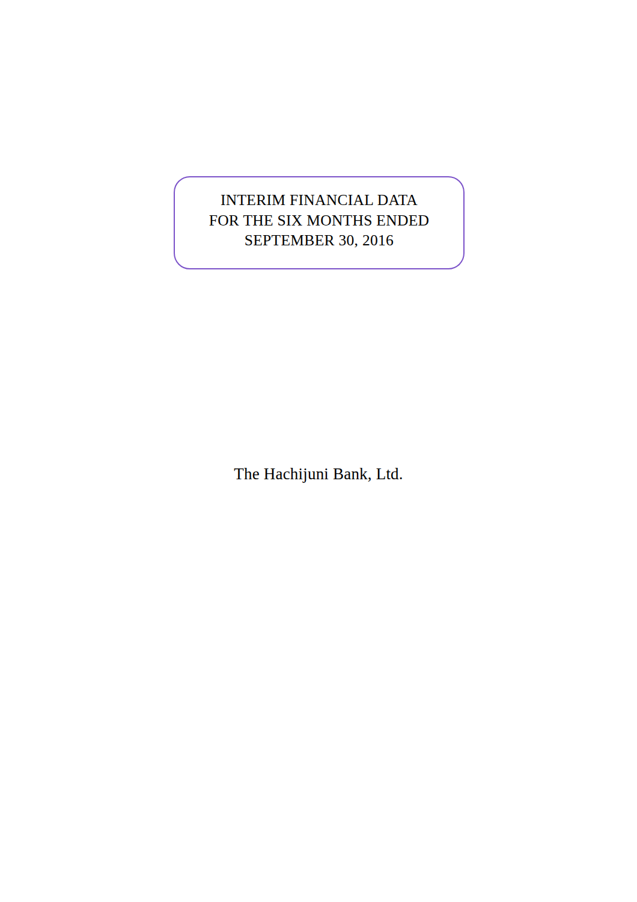INTERIM FINANCIAL DATA
FOR THE SIX MONTHS ENDED
SEPTEMBER 30, 2016
The Hachijuni Bank, Ltd.